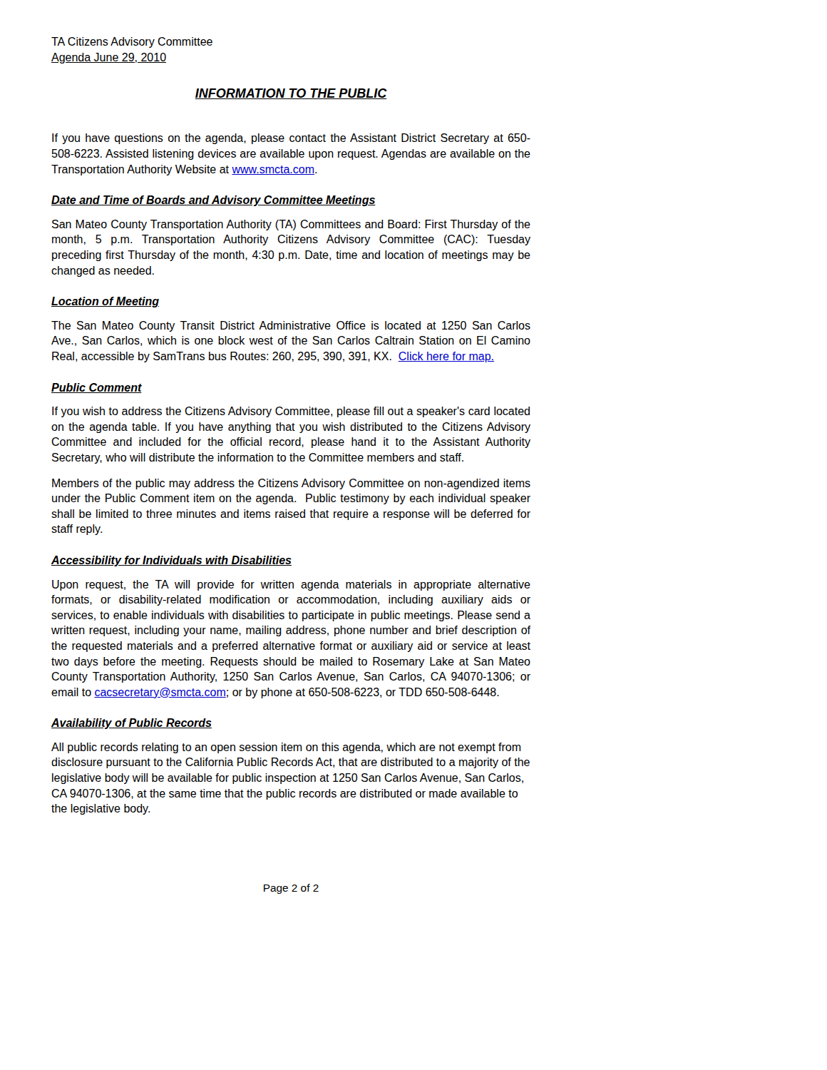TA Citizens Advisory Committee Agenda June 29, 2010
INFORMATION TO THE PUBLIC
If you have questions on the agenda, please contact the Assistant District Secretary at 650-508-6223. Assisted listening devices are available upon request. Agendas are available on the Transportation Authority Website at www.smcta.com.
Date and Time of Boards and Advisory Committee Meetings
San Mateo County Transportation Authority (TA) Committees and Board: First Thursday of the month, 5 p.m. Transportation Authority Citizens Advisory Committee (CAC): Tuesday preceding first Thursday of the month, 4:30 p.m. Date, time and location of meetings may be changed as needed.
Location of Meeting
The San Mateo County Transit District Administrative Office is located at 1250 San Carlos Ave., San Carlos, which is one block west of the San Carlos Caltrain Station on El Camino Real, accessible by SamTrans bus Routes: 260, 295, 390, 391, KX. Click here for map.
Public Comment
If you wish to address the Citizens Advisory Committee, please fill out a speaker's card located on the agenda table. If you have anything that you wish distributed to the Citizens Advisory Committee and included for the official record, please hand it to the Assistant Authority Secretary, who will distribute the information to the Committee members and staff.
Members of the public may address the Citizens Advisory Committee on non-agendized items under the Public Comment item on the agenda. Public testimony by each individual speaker shall be limited to three minutes and items raised that require a response will be deferred for staff reply.
Accessibility for Individuals with Disabilities
Upon request, the TA will provide for written agenda materials in appropriate alternative formats, or disability-related modification or accommodation, including auxiliary aids or services, to enable individuals with disabilities to participate in public meetings. Please send a written request, including your name, mailing address, phone number and brief description of the requested materials and a preferred alternative format or auxiliary aid or service at least two days before the meeting. Requests should be mailed to Rosemary Lake at San Mateo County Transportation Authority, 1250 San Carlos Avenue, San Carlos, CA 94070-1306; or email to cacsecretary@smcta.com; or by phone at 650-508-6223, or TDD 650-508-6448.
Availability of Public Records
All public records relating to an open session item on this agenda, which are not exempt from disclosure pursuant to the California Public Records Act, that are distributed to a majority of the legislative body will be available for public inspection at 1250 San Carlos Avenue, San Carlos, CA 94070-1306, at the same time that the public records are distributed or made available to the legislative body.
Page 2 of 2